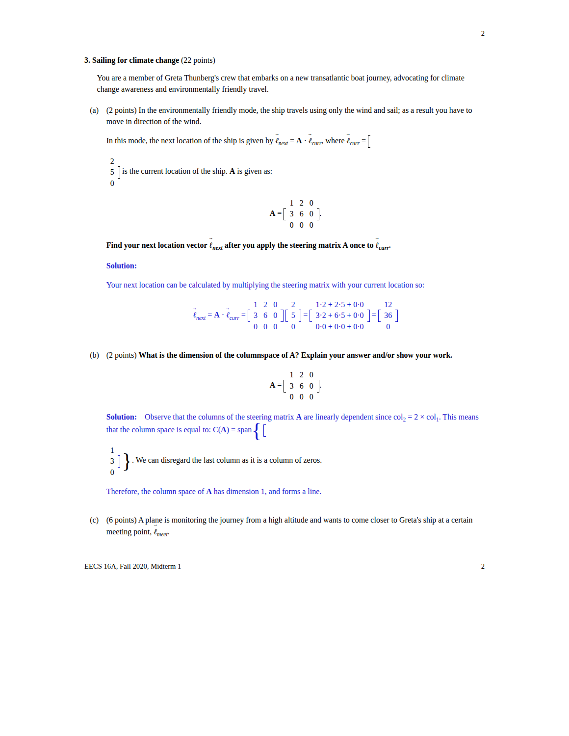2
3. Sailing for climate change (22 points)
You are a member of Greta Thunberg's crew that embarks on a new transatlantic boat journey, advocating for climate change awareness and environmentally friendly travel.
(2 points) In the environmentally friendly mode, the ship travels using only the wind and sail; as a result you have to move in direction of the wind.
In this mode, the next location of the ship is given by ℓnext = A · ℓcurr, where ℓcurr =
| 2 |
| 5 |
| 0 |
is the current location of the ship. A is given as:
A =
| 1 | 2 | 0 |
| 3 | 6 | 0 |
| 0 | 0 | 0 |
.
Find your next location vector ℓnext after you apply the steering matrix A once to ℓcurr.
Solution:
Your next location can be calculated by multiplying the steering matrix with your current location so:
ℓnext = A · ℓcurr =
| 1 | 2 | 0 |
| 3 | 6 | 0 |
| 0 | 0 | 0 |
| 2 |
| 5 |
| 0 |
=
| 1·2 + 2·5 + 0·0 |
| 3·2 + 6·5 + 0·0 |
| 0·0 + 0·0 + 0·0 |
=
| 12 |
| 36 |
| 0 |
(2 points) What is the dimension of the columnspace of A? Explain your answer and/or show your work.
A =
| 1 | 2 | 0 |
| 3 | 6 | 0 |
| 0 | 0 | 0 |
.
Solution: Observe that the columns of the steering matrix A are linearly dependent since col2 = 2 × col1. This means that the column space is equal to: C(A) = span{
| 1 |
| 3 |
| 0 |
}. We can disregard the last column as it is a column of zeros.
Therefore, the column space of A has dimension 1, and forms a line.
(6 points) A plane is monitoring the journey from a high altitude and wants to come closer to Greta's ship at a certain meeting point, ℓmeet.
EECS 16A, Fall 2020, Midterm 1 2